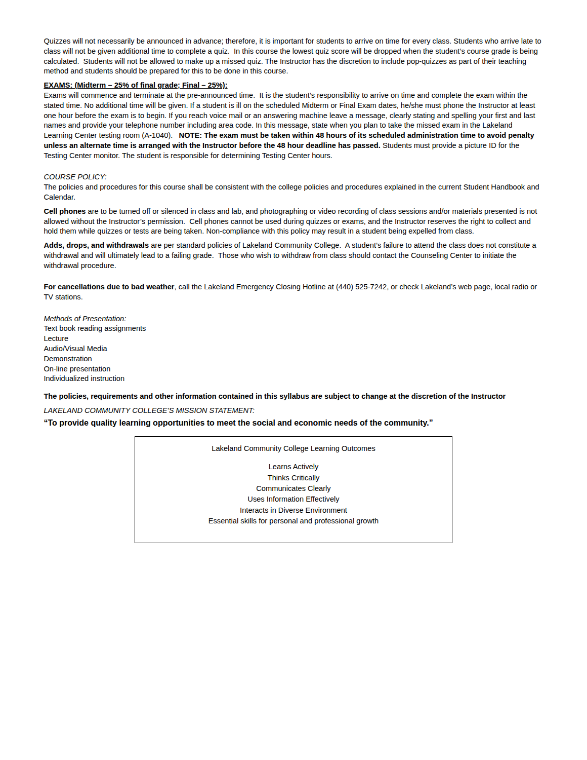Quizzes will not necessarily be announced in advance; therefore, it is important for students to arrive on time for every class. Students who arrive late to class will not be given additional time to complete a quiz. In this course the lowest quiz score will be dropped when the student’s course grade is being calculated. Students will not be allowed to make up a missed quiz. The Instructor has the discretion to include pop-quizzes as part of their teaching method and students should be prepared for this to be done in this course.
EXAMS: (Midterm – 25% of final grade; Final – 25%):
Exams will commence and terminate at the pre-announced time. It is the student’s responsibility to arrive on time and complete the exam within the stated time. No additional time will be given. If a student is ill on the scheduled Midterm or Final Exam dates, he/she must phone the Instructor at least one hour before the exam is to begin. If you reach voice mail or an answering machine leave a message, clearly stating and spelling your first and last names and provide your telephone number including area code. In this message, state when you plan to take the missed exam in the Lakeland Learning Center testing room (A-1040). NOTE: The exam must be taken within 48 hours of its scheduled administration time to avoid penalty unless an alternate time is arranged with the Instructor before the 48 hour deadline has passed. Students must provide a picture ID for the Testing Center monitor. The student is responsible for determining Testing Center hours.
COURSE POLICY:
The policies and procedures for this course shall be consistent with the college policies and procedures explained in the current Student Handbook and Calendar.
Cell phones are to be turned off or silenced in class and lab, and photographing or video recording of class sessions and/or materials presented is not allowed without the Instructor’s permission. Cell phones cannot be used during quizzes or exams, and the Instructor reserves the right to collect and hold them while quizzes or tests are being taken. Non-compliance with this policy may result in a student being expelled from class.
Adds, drops, and withdrawals are per standard policies of Lakeland Community College. A student’s failure to attend the class does not constitute a withdrawal and will ultimately lead to a failing grade. Those who wish to withdraw from class should contact the Counseling Center to initiate the withdrawal procedure.
For cancellations due to bad weather, call the Lakeland Emergency Closing Hotline at (440) 525-7242, or check Lakeland’s web page, local radio or TV stations.
Methods of Presentation:
Text book reading assignments
Lecture
Audio/Visual Media
Demonstration
On-line presentation
Individualized instruction
The policies, requirements and other information contained in this syllabus are subject to change at the discretion of the Instructor
LAKELAND COMMUNITY COLLEGE’S MISSION STATEMENT:
“To provide quality learning opportunities to meet the social and economic needs of the community.”
Lakeland Community College Learning Outcomes
Learns Actively
Thinks Critically
Communicates Clearly
Uses Information Effectively
Interacts in Diverse Environment
Essential skills for personal and professional growth